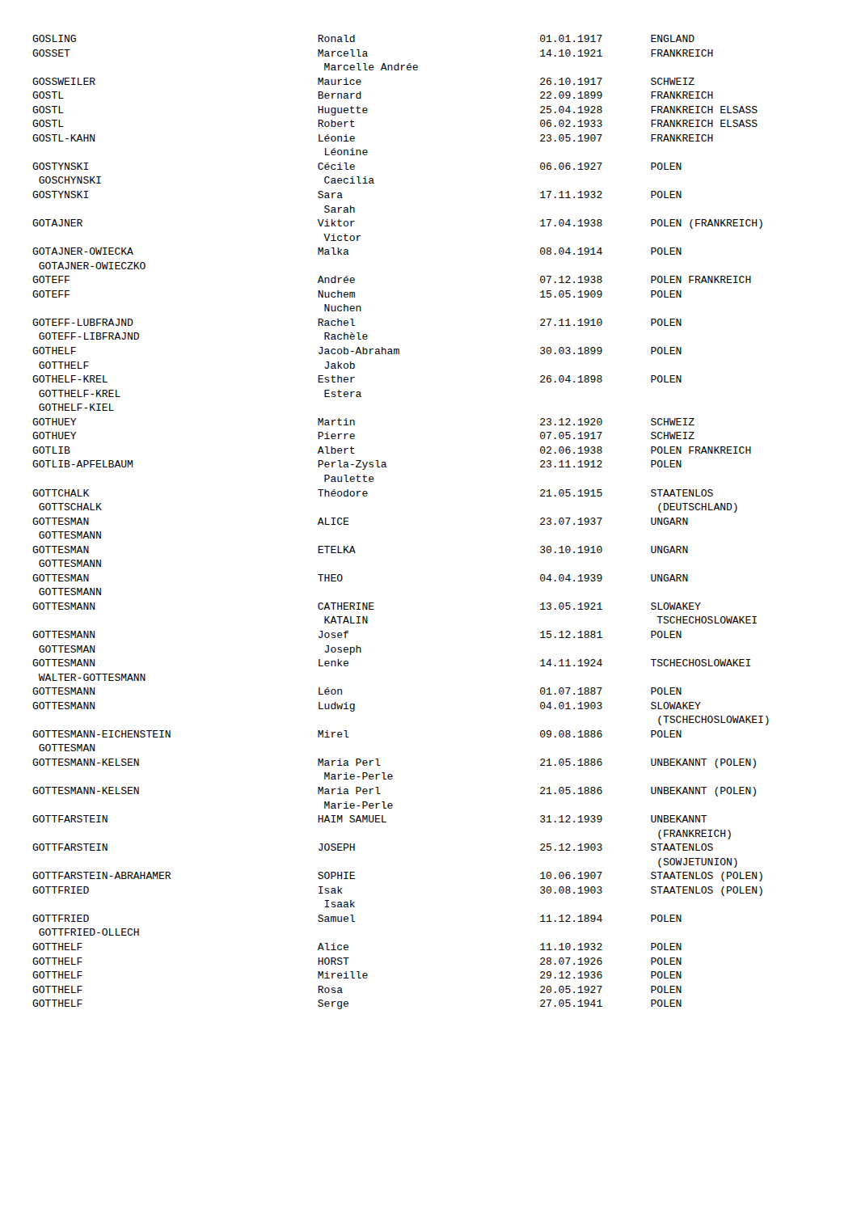| GOSLING | Ronald | 01.01.1917 | ENGLAND |
| GOSSET | Marcella | 14.10.1921 | FRANKREICH |
| | Marcelle Andrée | | |
| GOSSWEILER | Maurice | 26.10.1917 | SCHWEIZ |
| GOSTL | Bernard | 22.09.1899 | FRANKREICH |
| GOSTL | Huguette | 25.04.1928 | FRANKREICH ELSASS |
| GOSTL | Robert | 06.02.1933 | FRANKREICH ELSASS |
| GOSTL-KAHN | Léonie | 23.05.1907 | FRANKREICH |
| | Léonine | | |
| GOSTYNSKI | Cécile | 06.06.1927 | POLEN |
| GOSCHYNSKI | Caecilia | | |
| GOSTYNSKI | Sara | 17.11.1932 | POLEN |
| | Sarah | | |
| GOTAJNER | Viktor | 17.04.1938 | POLEN (FRANKREICH) |
| | Victor | | |
| GOTAJNER-OWIECKA | Malka | 08.04.1914 | POLEN |
| GOTAJNER-OWIECZKO | | | |
| GOTEFF | Andrée | 07.12.1938 | POLEN FRANKREICH |
| GOTEFF | Nuchem | 15.05.1909 | POLEN |
| | Nuchen | | |
| GOTEFF-LUBFRAJND | Rachel | 27.11.1910 | POLEN |
| GOTEFF-LIBFRAJND | Rachèle | | |
| GOTHELF | Jacob-Abraham | 30.03.1899 | POLEN |
| GOTTHELF | Jakob | | |
| GOTHELF-KREL | Esther | 26.04.1898 | POLEN |
| GOTTHELF-KREL | Estera | | |
| GOTHELF-KIEL | | | |
| GOTHUEY | Martin | 23.12.1920 | SCHWEIZ |
| GOTHUEY | Pierre | 07.05.1917 | SCHWEIZ |
| GOTLIB | Albert | 02.06.1938 | POLEN FRANKREICH |
| GOTLIB-APFELBAUM | Perla-Zysla | 23.11.1912 | POLEN |
| | Paulette | | |
| GOTTCHALK | Théodore | 21.05.1915 | STAATENLOS |
| GOTTSCHALK | | | (DEUTSCHLAND) |
| GOTTESMAN | ALICE | 23.07.1937 | UNGARN |
| GOTTESMANN | | | |
| GOTTESMAN | ETELKA | 30.10.1910 | UNGARN |
| GOTTESMANN | | | |
| GOTTESMAN | THEO | 04.04.1939 | UNGARN |
| GOTTESMANN | | | |
| GOTTESMANN | CATHERINE | 13.05.1921 | SLOWAKEY |
| | KATALIN | | TSCHECHOSLOWAKEI |
| GOTTESMANN | Josef | 15.12.1881 | POLEN |
| GOTTESMAN | Joseph | | |
| GOTTESMANN | Lenke | 14.11.1924 | TSCHECHOSLOWAKEI |
| WALTER-GOTTESMANN | | | |
| GOTTESMANN | Léon | 01.07.1887 | POLEN |
| GOTTESMANN | Ludwig | 04.01.1903 | SLOWAKEY |
| | | | (TSCHECHOSLOWAKEI) |
| GOTTESMANN-EICHENSTEIN | Mirel | 09.08.1886 | POLEN |
| GOTTESMAN | | | |
| GOTTESMANN-KELSEN | Maria Perl | 21.05.1886 | UNBEKANNT (POLEN) |
| | Marie-Perle | | |
| GOTTESMANN-KELSEN | Maria Perl | 21.05.1886 | UNBEKANNT (POLEN) |
| | Marie-Perle | | |
| GOTTFARSTEIN | HAIM SAMUEL | 31.12.1939 | UNBEKANNT |
| | | | (FRANKREICH) |
| GOTTFARSTEIN | JOSEPH | 25.12.1903 | STAATENLOS |
| | | | (SOWJETUNION) |
| GOTTFARSTEIN-ABRAHAMER | SOPHIE | 10.06.1907 | STAATENLOS (POLEN) |
| GOTTFRIED | Isak | 30.08.1903 | STAATENLOS (POLEN) |
| | Isaak | | |
| GOTTFRIED | Samuel | 11.12.1894 | POLEN |
| GOTTFRIED-OLLECH | | | |
| GOTTHELF | Alice | 11.10.1932 | POLEN |
| GOTTHELF | HORST | 28.07.1926 | POLEN |
| GOTTHELF | Mireille | 29.12.1936 | POLEN |
| GOTTHELF | Rosa | 20.05.1927 | POLEN |
| GOTTHELF | Serge | 27.05.1941 | POLEN |